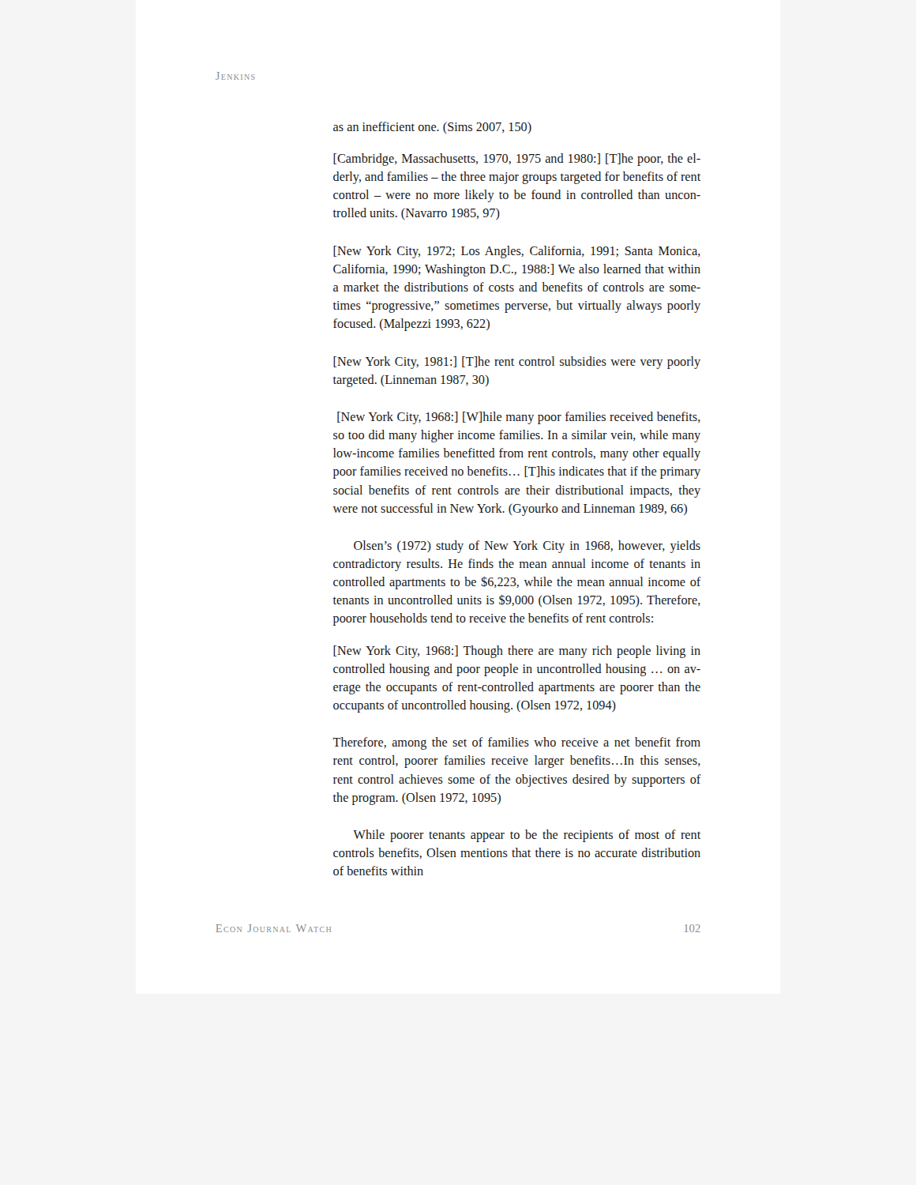Jenkins
as an inefficient one. (Sims 2007, 150)
[Cambridge, Massachusetts, 1970, 1975 and 1980:] [T]he poor, the elderly, and families – the three major groups targeted for benefits of rent control – were no more likely to be found in controlled than uncontrolled units. (Navarro 1985, 97)
[New York City, 1972; Los Angles, California, 1991; Santa Monica, California, 1990; Washington D.C., 1988:] We also learned that within a market the distributions of costs and benefits of controls are sometimes “progressive,” sometimes perverse, but virtually always poorly focused. (Malpezzi 1993, 622)
[New York City, 1981:] [T]he rent control subsidies were very poorly targeted. (Linneman 1987, 30)
[New York City, 1968:] [W]hile many poor families received benefits, so too did many higher income families. In a similar vein, while many low-income families benefitted from rent controls, many other equally poor families received no benefits… [T]his indicates that if the primary social benefits of rent controls are their distributional impacts, they were not successful in New York. (Gyourko and Linneman 1989, 66)
Olsen’s (1972) study of New York City in 1968, however, yields contradictory results. He finds the mean annual income of tenants in controlled apartments to be $6,223, while the mean annual income of tenants in uncontrolled units is $9,000 (Olsen 1972, 1095). Therefore, poorer households tend to receive the benefits of rent controls:
[New York City, 1968:] Though there are many rich people living in controlled housing and poor people in uncontrolled housing … on average the occupants of rent-controlled apartments are poorer than the occupants of uncontrolled housing. (Olsen 1972, 1094)
Therefore, among the set of families who receive a net benefit from rent control, poorer families receive larger benefits…In this senses, rent control achieves some of the objectives desired by supporters of the program. (Olsen 1972, 1095)
While poorer tenants appear to be the recipients of most of rent controls benefits, Olsen mentions that there is no accurate distribution of benefits within
Econ Journal Watch 102